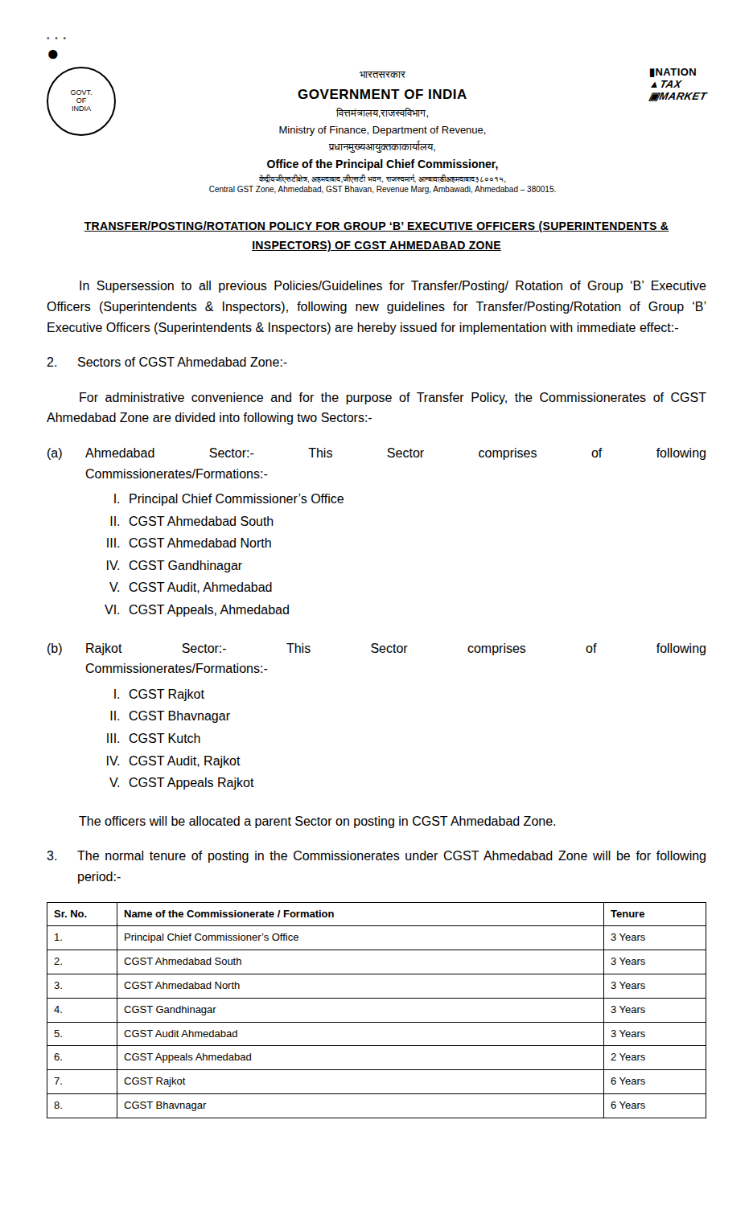• • •
●
GOVT.
OF
INDIA
भारतसरकार
GOVERNMENT OF INDIA
वित्तमंत्रालय,राजस्वविभाग,
Ministry of Finance, Department of Revenue,
प्रधानमुख्यआयुक्तकाकार्यालय,
Office of the Principal Chief Commissioner,
केंद्रीयजीएसटीक्षेत्र, अहमदाबाद,जीएसटी भवन, राजस्वमार्ग, आम्बावाड़ीअहमदाबाद३८००१५,
Central GST Zone, Ahmedabad, GST Bhavan, Revenue Marg, Ambawadi, Ahmedabad – 380015.
▮NATION
▲TAX
▣MARKET
Transfer/Posting/Rotation Policy for Group ‘B’ Executive Officers (Superintendents & Inspectors) of CGST Ahmedabad Zone
In Supersession to all previous Policies/Guidelines for Transfer/Posting/ Rotation of Group ‘B’ Executive Officers (Superintendents & Inspectors), following new guidelines for Transfer/Posting/Rotation of Group ‘B’ Executive Officers (Superintendents & Inspectors) are hereby issued for implementation with immediate effect:-
2.
Sectors of CGST Ahmedabad Zone:-
For administrative convenience and for the purpose of Transfer Policy, the Commissionerates of CGST Ahmedabad Zone are divided into following two Sectors:-
(a)
Ahmedabad Sector:-This Sector comprises of following
Commissionerates/Formations:-
Principal Chief Commissioner’s Office
CGST Ahmedabad South
CGST Ahmedabad North
CGST Gandhinagar
CGST Audit, Ahmedabad
CGST Appeals, Ahmedabad
(b)
Rajkot Sector:-This Sector comprises of following
Commissionerates/Formations:-
CGST Rajkot
CGST Bhavnagar
CGST Kutch
CGST Audit, Rajkot
CGST Appeals Rajkot
The officers will be allocated a parent Sector on posting in CGST Ahmedabad Zone.
3.
The normal tenure of posting in the Commissionerates under CGST Ahmedabad Zone will be for following period:-
| Sr. No. | Name of the Commissionerate / Formation | Tenure |
| --- | --- | --- |
| 1. | Principal Chief Commissioner’s Office | 3 Years |
| 2. | CGST Ahmedabad South | 3 Years |
| 3. | CGST Ahmedabad North | 3 Years |
| 4. | CGST Gandhinagar | 3 Years |
| 5. | CGST Audit Ahmedabad | 3 Years |
| 6. | CGST Appeals Ahmedabad | 2 Years |
| 7. | CGST Rajkot | 6 Years |
| 8. | CGST Bhavnagar | 6 Years |